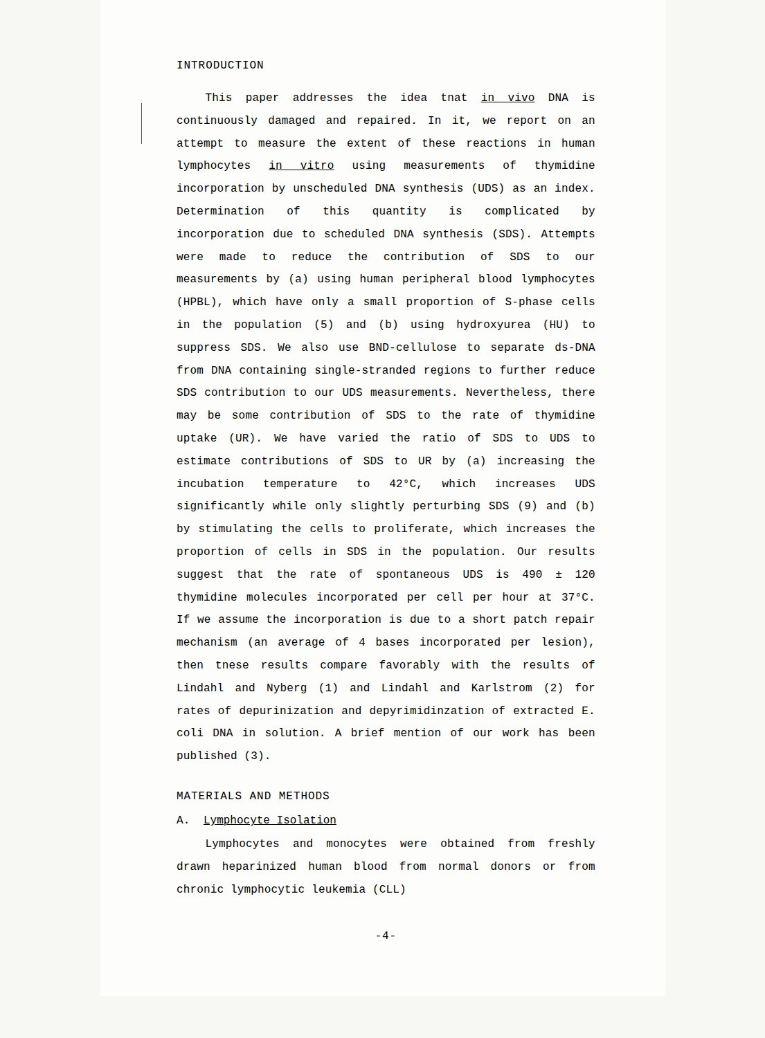INTRODUCTION
This paper addresses the idea tnat in vivo DNA is continuously damaged and repaired. In it, we report on an attempt to measure the extent of these reactions in human lymphocytes in vitro using measurements of thymidine incorporation by unscheduled DNA synthesis (UDS) as an index. Determination of this quantity is complicated by incorporation due to scheduled DNA synthesis (SDS). Attempts were made to reduce the contribution of SDS to our measurements by (a) using human peripheral blood lymphocytes (HPBL), which have only a small proportion of S-phase cells in the population (5) and (b) using hydroxyurea (HU) to suppress SDS. We also use BND-cellulose to separate ds-DNA from DNA containing single-stranded regions to further reduce SDS contribution to our UDS measurements. Nevertheless, there may be some contribution of SDS to the rate of thymidine uptake (UR). We have varied the ratio of SDS to UDS to estimate contributions of SDS to UR by (a) increasing the incubation temperature to 42°C, which increases UDS significantly while only slightly perturbing SDS (9) and (b) by stimulating the cells to proliferate, which increases the proportion of cells in SDS in the population. Our results suggest that the rate of spontaneous UDS is 490 ± 120 thymidine molecules incorporated per cell per hour at 37°C. If we assume the incorporation is due to a short patch repair mechanism (an average of 4 bases incorporated per lesion), then tnese results compare favorably with the results of Lindahl and Nyberg (1) and Lindahl and Karlstrom (2) for rates of depurinization and depyrimidinzation of extracted E. coli DNA in solution. A brief mention of our work has been published (3).
MATERIALS AND METHODS
A. Lymphocyte Isolation
Lymphocytes and monocytes were obtained from freshly drawn heparinized human blood from normal donors or from chronic lymphocytic leukemia (CLL)
-4-